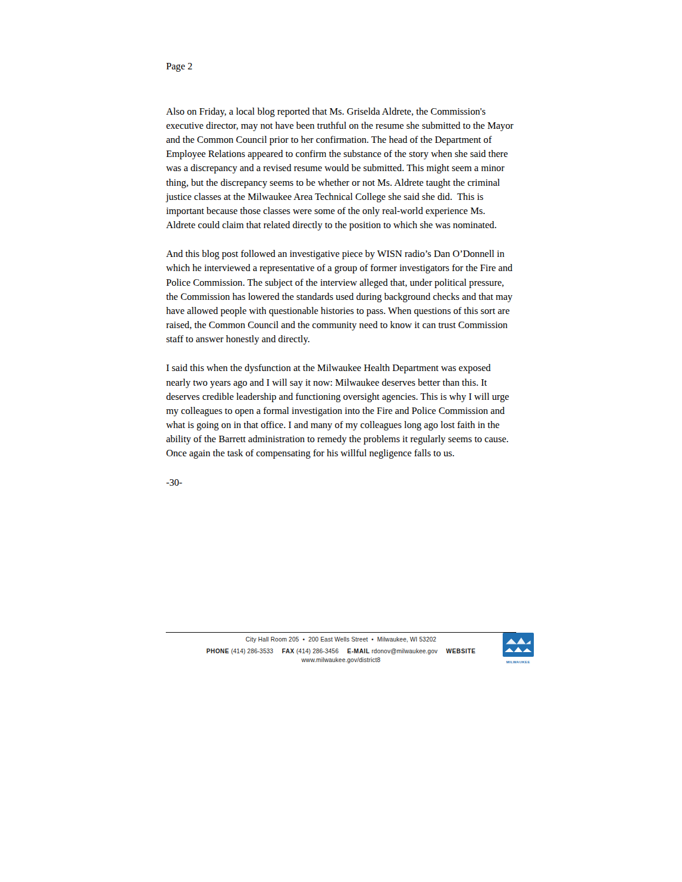Page 2
Also on Friday, a local blog reported that Ms. Griselda Aldrete, the Commission's executive director, may not have been truthful on the resume she submitted to the Mayor and the Common Council prior to her confirmation. The head of the Department of Employee Relations appeared to confirm the substance of the story when she said there was a discrepancy and a revised resume would be submitted. This might seem a minor thing, but the discrepancy seems to be whether or not Ms. Aldrete taught the criminal justice classes at the Milwaukee Area Technical College she said she did. This is important because those classes were some of the only real-world experience Ms. Aldrete could claim that related directly to the position to which she was nominated.
And this blog post followed an investigative piece by WISN radio’s Dan O’Donnell in which he interviewed a representative of a group of former investigators for the Fire and Police Commission. The subject of the interview alleged that, under political pressure, the Commission has lowered the standards used during background checks and that may have allowed people with questionable histories to pass. When questions of this sort are raised, the Common Council and the community need to know it can trust Commission staff to answer honestly and directly.
I said this when the dysfunction at the Milwaukee Health Department was exposed nearly two years ago and I will say it now: Milwaukee deserves better than this. It deserves credible leadership and functioning oversight agencies. This is why I will urge my colleagues to open a formal investigation into the Fire and Police Commission and what is going on in that office. I and many of my colleagues long ago lost faith in the ability of the Barrett administration to remedy the problems it regularly seems to cause. Once again the task of compensating for his willful negligence falls to us.
-30-
City Hall Room 205 • 200 East Wells Street • Milwaukee, WI 53202
PHONE (414) 286-3533 FAX (414) 286-3456 E-MAIL rdonov@milwaukee.gov WEBSITE www.milwaukee.gov/district8
MILWAUKEE